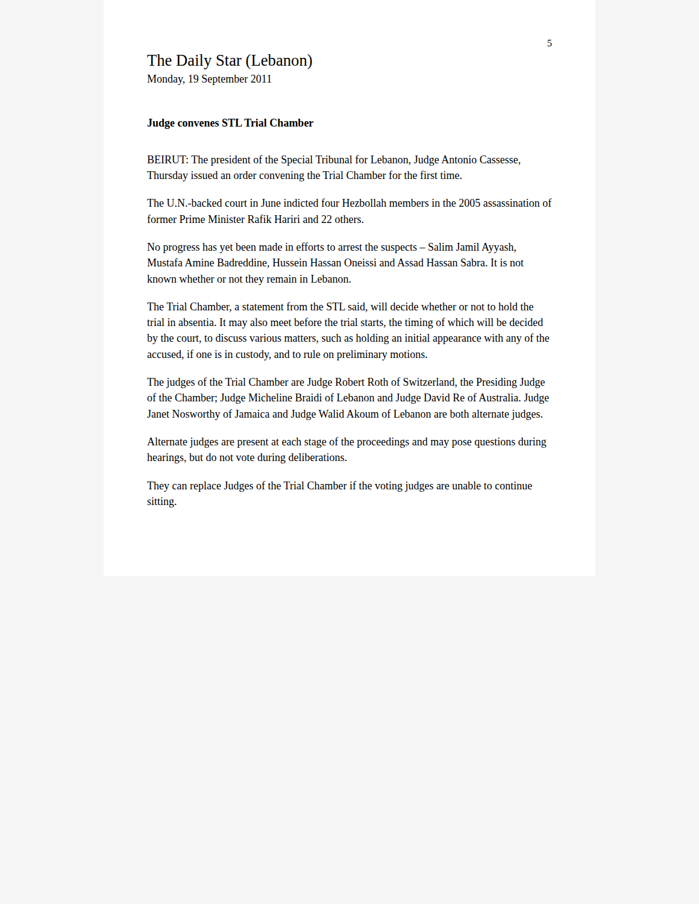5
The Daily Star (Lebanon)
Monday, 19 September 2011
Judge convenes STL Trial Chamber
BEIRUT: The president of the Special Tribunal for Lebanon, Judge Antonio Cassesse, Thursday issued an order convening the Trial Chamber for the first time.
The U.N.-backed court in June indicted four Hezbollah members in the 2005 assassination of former Prime Minister Rafik Hariri and 22 others.
No progress has yet been made in efforts to arrest the suspects – Salim Jamil Ayyash, Mustafa Amine Badreddine, Hussein Hassan Oneissi and Assad Hassan Sabra. It is not known whether or not they remain in Lebanon.
The Trial Chamber, a statement from the STL said, will decide whether or not to hold the trial in absentia. It may also meet before the trial starts, the timing of which will be decided by the court, to discuss various matters, such as holding an initial appearance with any of the accused, if one is in custody, and to rule on preliminary motions.
The judges of the Trial Chamber are Judge Robert Roth of Switzerland, the Presiding Judge of the Chamber; Judge Micheline Braidi of Lebanon and Judge David Re of Australia. Judge Janet Nosworthy of Jamaica and Judge Walid Akoum of Lebanon are both alternate judges.
Alternate judges are present at each stage of the proceedings and may pose questions during hearings, but do not vote during deliberations.
They can replace Judges of the Trial Chamber if the voting judges are unable to continue sitting.